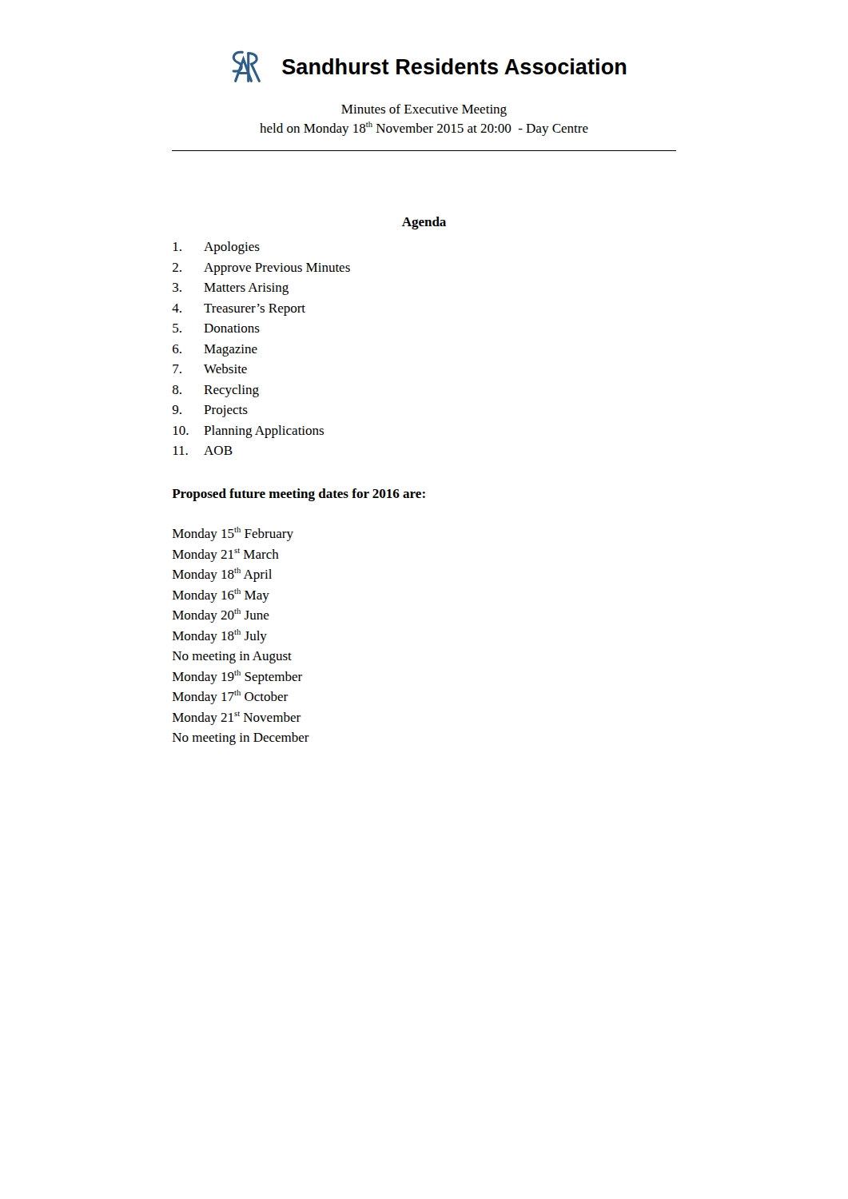Sandhurst Residents Association
Minutes of Executive Meeting
held on Monday 18th November 2015 at 20:00 - Day Centre
Agenda
1. Apologies
2. Approve Previous Minutes
3. Matters Arising
4. Treasurer’s Report
5. Donations
6. Magazine
7. Website
8. Recycling
9. Projects
10. Planning Applications
11. AOB
Proposed future meeting dates for 2016 are:
Monday 15th February
Monday 21st March
Monday 18th April
Monday 16th May
Monday 20th June
Monday 18th July
No meeting in August
Monday 19th September
Monday 17th October
Monday 21st November
No meeting in December